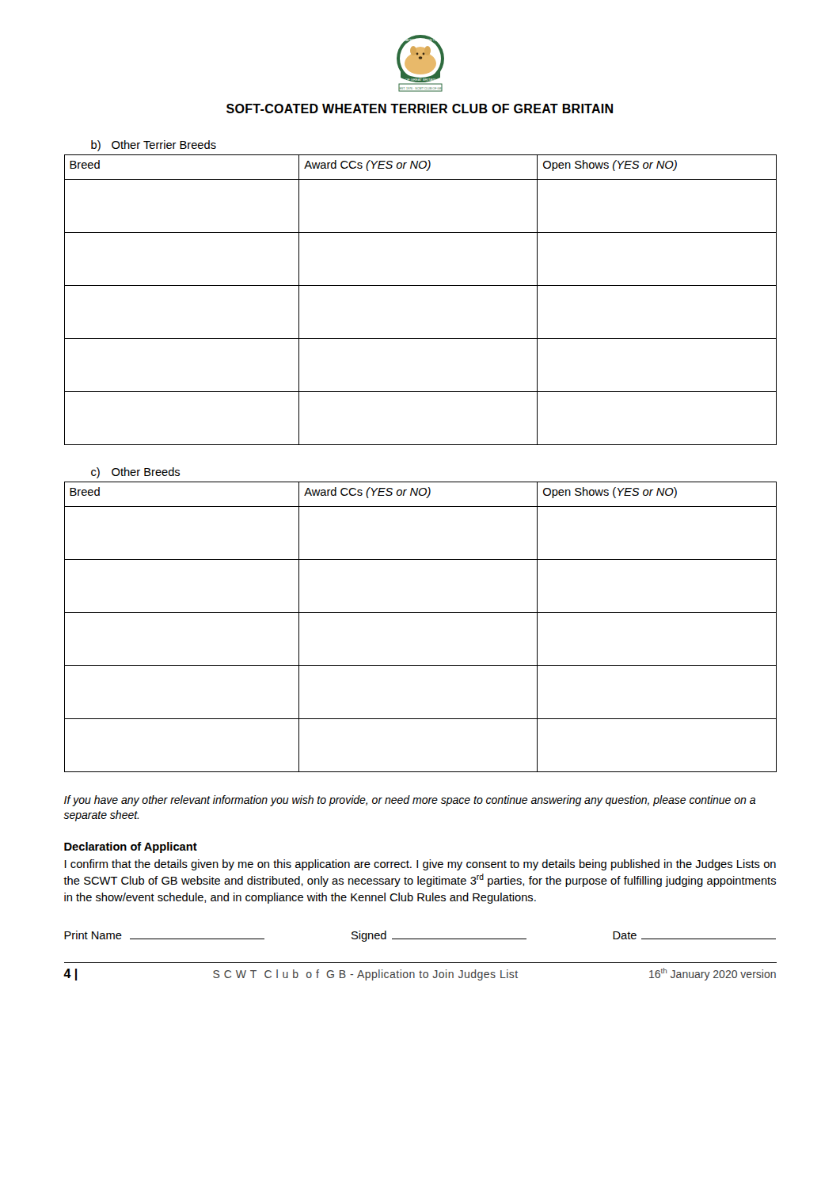THE SOFT-COATED WHEATEN TERRIER CLUB OF GREAT BRITAIN EST. 1976 · SCWT CLUB OF GB
SOFT-COATED WHEATEN TERRIER CLUB OF GREAT BRITAIN
b) Other Terrier Breeds
| Breed | Award CCs (YES or NO) | Open Shows (YES or NO) |
| --- | --- | --- |
c) Other Breeds
| Breed | Award CCs (YES or NO) | Open Shows ( YES or NO ) |
| --- | --- | --- |
If you have any other relevant information you wish to provide, or need more space to continue answering any question, please continue on a separate sheet.
Declaration of Applicant
I confirm that the details given by me on this application are correct. I give my consent to my details being published in the Judges Lists on the SCWT Club of GB website and distributed, only as necessary to legitimate 3rd parties, for the purpose of fulfilling judging appointments in the show/event schedule, and in compliance with the Kennel Club Rules and Regulations.
Print Name
Signed
Date
4 | S C W T C l u b o f G B - Application to Join Judges List 16th January 2020 version